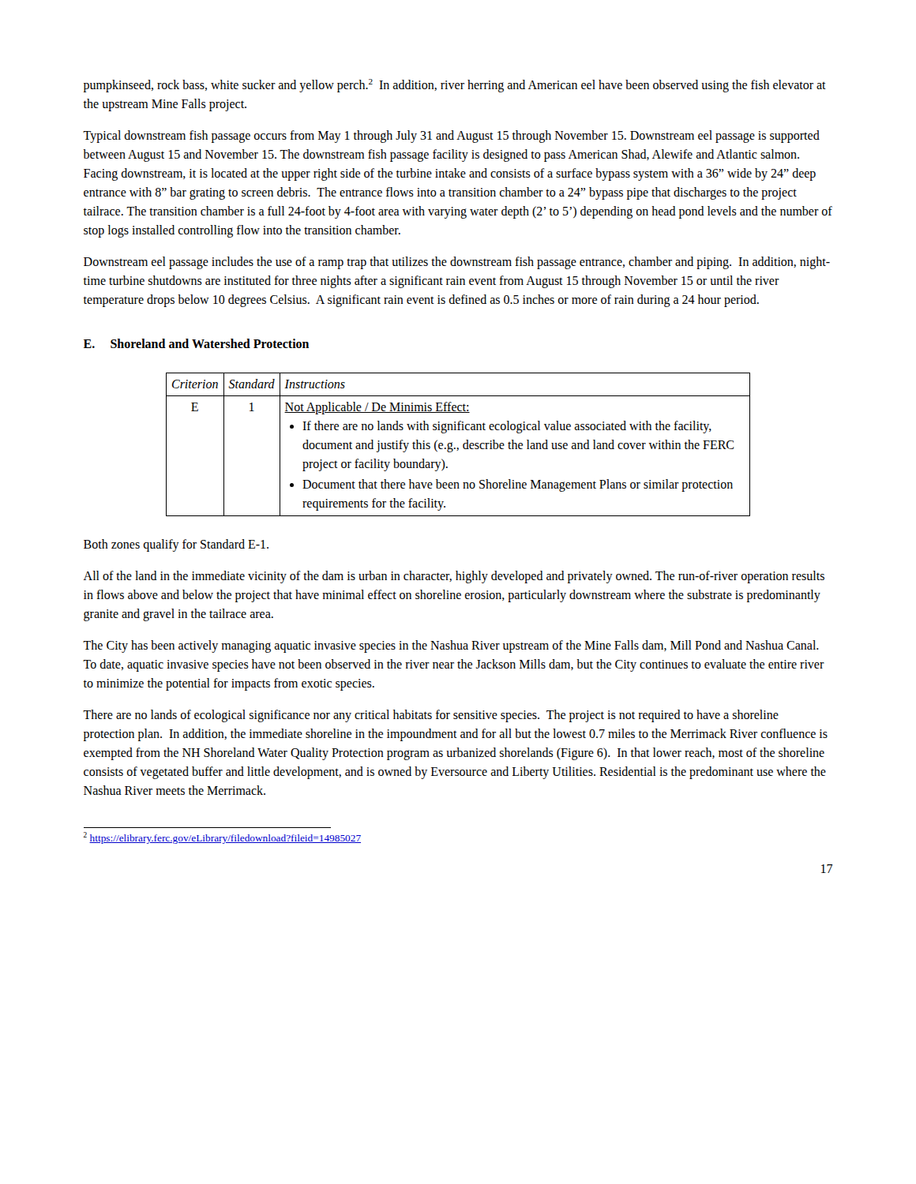pumpkinseed, rock bass, white sucker and yellow perch.2 In addition, river herring and American eel have been observed using the fish elevator at the upstream Mine Falls project.
Typical downstream fish passage occurs from May 1 through July 31 and August 15 through November 15. Downstream eel passage is supported between August 15 and November 15. The downstream fish passage facility is designed to pass American Shad, Alewife and Atlantic salmon. Facing downstream, it is located at the upper right side of the turbine intake and consists of a surface bypass system with a 36” wide by 24” deep entrance with 8” bar grating to screen debris. The entrance flows into a transition chamber to a 24” bypass pipe that discharges to the project tailrace. The transition chamber is a full 24-foot by 4-foot area with varying water depth (2’ to 5’) depending on head pond levels and the number of stop logs installed controlling flow into the transition chamber.
Downstream eel passage includes the use of a ramp trap that utilizes the downstream fish passage entrance, chamber and piping. In addition, night-time turbine shutdowns are instituted for three nights after a significant rain event from August 15 through November 15 or until the river temperature drops below 10 degrees Celsius. A significant rain event is defined as 0.5 inches or more of rain during a 24 hour period.
E. Shoreland and Watershed Protection
| Criterion | Standard | Instructions |
| --- | --- | --- |
| E | 1 | Not Applicable / De Minimis Effect: If there are no lands with significant ecological value associated with the facility, document and justify this (e.g., describe the land use and land cover within the FERC project or facility boundary). Document that there have been no Shoreline Management Plans or similar protection requirements for the facility. |
Both zones qualify for Standard E-1.
All of the land in the immediate vicinity of the dam is urban in character, highly developed and privately owned. The run-of-river operation results in flows above and below the project that have minimal effect on shoreline erosion, particularly downstream where the substrate is predominantly granite and gravel in the tailrace area.
The City has been actively managing aquatic invasive species in the Nashua River upstream of the Mine Falls dam, Mill Pond and Nashua Canal. To date, aquatic invasive species have not been observed in the river near the Jackson Mills dam, but the City continues to evaluate the entire river to minimize the potential for impacts from exotic species.
There are no lands of ecological significance nor any critical habitats for sensitive species. The project is not required to have a shoreline protection plan. In addition, the immediate shoreline in the impoundment and for all but the lowest 0.7 miles to the Merrimack River confluence is exempted from the NH Shoreland Water Quality Protection program as urbanized shorelands (Figure 6). In that lower reach, most of the shoreline consists of vegetated buffer and little development, and is owned by Eversource and Liberty Utilities. Residential is the predominant use where the Nashua River meets the Merrimack.
2 https://elibrary.ferc.gov/eLibrary/filedownload?fileid=14985027
17